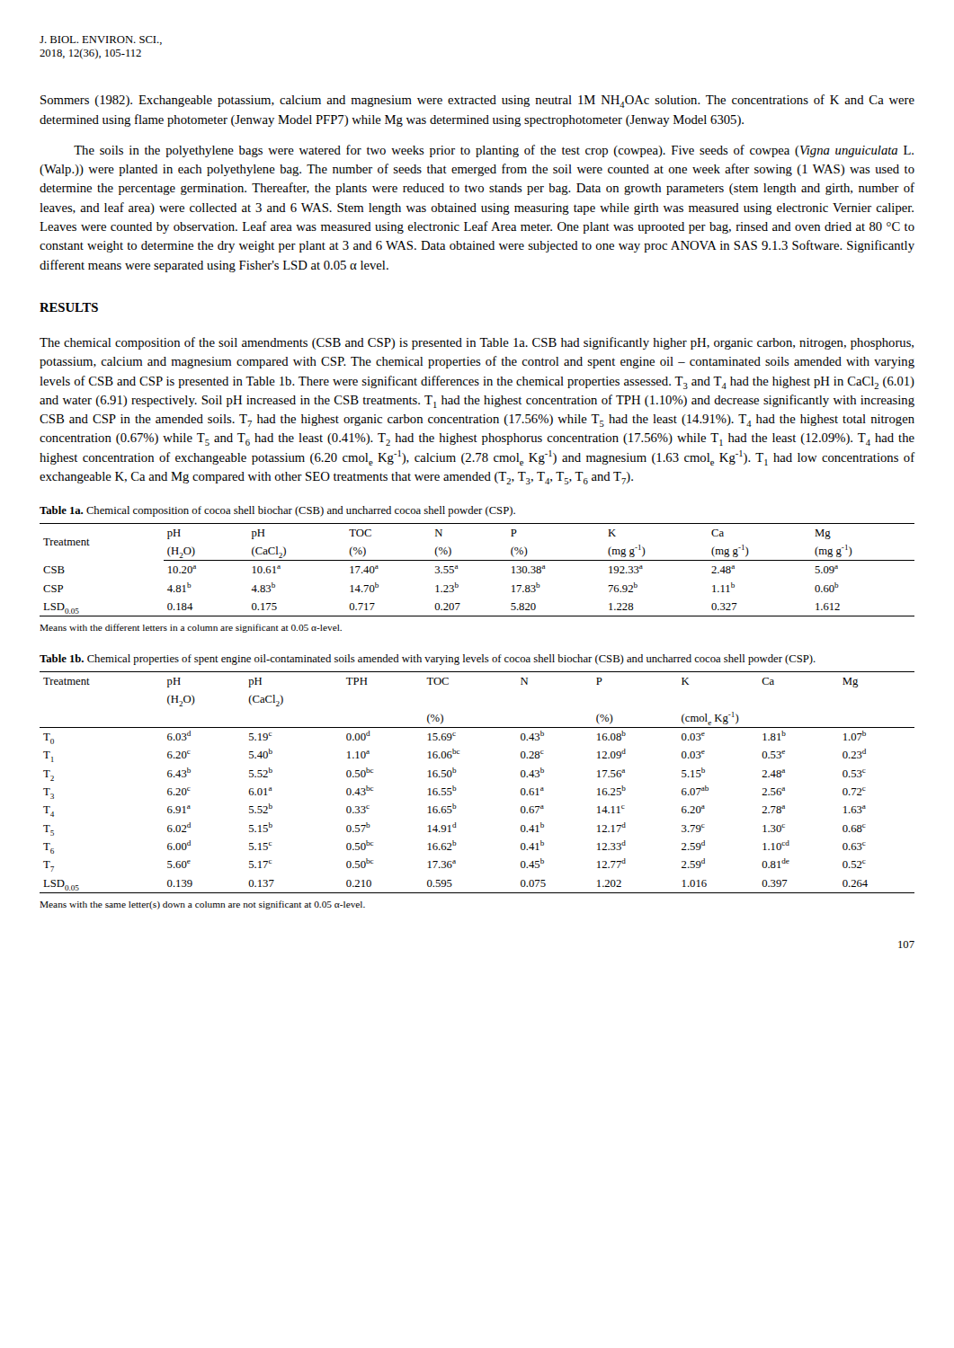J. BIOL. ENVIRON. SCI.,
2018, 12(36), 105-112
Sommers (1982). Exchangeable potassium, calcium and magnesium were extracted using neutral 1M NH4OAc solution. The concentrations of K and Ca were determined using flame photometer (Jenway Model PFP7) while Mg was determined using spectrophotometer (Jenway Model 6305).
The soils in the polyethylene bags were watered for two weeks prior to planting of the test crop (cowpea). Five seeds of cowpea (Vigna unguiculata L. (Walp.)) were planted in each polyethylene bag. The number of seeds that emerged from the soil were counted at one week after sowing (1 WAS) was used to determine the percentage germination. Thereafter, the plants were reduced to two stands per bag. Data on growth parameters (stem length and girth, number of leaves, and leaf area) were collected at 3 and 6 WAS. Stem length was obtained using measuring tape while girth was measured using electronic Vernier caliper. Leaves were counted by observation. Leaf area was measured using electronic Leaf Area meter. One plant was uprooted per bag, rinsed and oven dried at 80 °C to constant weight to determine the dry weight per plant at 3 and 6 WAS. Data obtained were subjected to one way proc ANOVA in SAS 9.1.3 Software. Significantly different means were separated using Fisher's LSD at 0.05 α level.
RESULTS
The chemical composition of the soil amendments (CSB and CSP) is presented in Table 1a. CSB had significantly higher pH, organic carbon, nitrogen, phosphorus, potassium, calcium and magnesium compared with CSP. The chemical properties of the control and spent engine oil – contaminated soils amended with varying levels of CSB and CSP is presented in Table 1b. There were significant differences in the chemical properties assessed. T3 and T4 had the highest pH in CaCl2 (6.01) and water (6.91) respectively. Soil pH increased in the CSB treatments. T1 had the highest concentration of TPH (1.10%) and decrease significantly with increasing CSB and CSP in the amended soils. T7 had the highest organic carbon concentration (17.56%) while T5 had the least (14.91%). T4 had the highest total nitrogen concentration (0.67%) while T5 and T6 had the least (0.41%). T2 had the highest phosphorus concentration (17.56%) while T1 had the least (12.09%). T4 had the highest concentration of exchangeable potassium (6.20 cmole Kg-1), calcium (2.78 cmole Kg-1) and magnesium (1.63 cmole Kg-1). T1 had low concentrations of exchangeable K, Ca and Mg compared with other SEO treatments that were amended (T2, T3, T4, T5, T6 and T7).
Table 1a. Chemical composition of cocoa shell biochar (CSB) and uncharred cocoa shell powder (CSP).
| Treatment | pH | pH | TOC | N | P | K | Ca | Mg |
| (H 2 O) | (CaCl 2 ) | (%) | (%) | (%) | (mg g -1 ) | (mg g -1 ) | (mg g -1 ) |
| CSB | 10.20 a | 10.61 a | 17.40 a | 3.55 a | 130.38 a | 192.33 a | 2.48 a | 5.09 a |
| CSP | 4.81 b | 4.83 b | 14.70 b | 1.23 b | 17.83 b | 76.92 b | 1.11 b | 0.60 b |
| LSD 0.05 | 0.184 | 0.175 | 0.717 | 0.207 | 5.820 | 1.228 | 0.327 | 1.612 |
Means with the different letters in a column are significant at 0.05 α-level.
Table 1b. Chemical properties of spent engine oil-contaminated soils amended with varying levels of cocoa shell biochar (CSB) and uncharred cocoa shell powder (CSP).
| Treatment | pH | pH | TPH | TOC | N | P | K | Ca | Mg |
| | (H 2 O) | (CaCl 2 ) | | | | | | | |
| | | | | (%) | | (%) | (cmol e Kg -1 ) |
| T 0 | 6.03 d | 5.19 c | 0.00 d | 15.69 c | 0.43 b | 16.08 b | 0.03 e | 1.81 b | 1.07 b |
| T 1 | 6.20 c | 5.40 b | 1.10 a | 16.06 bc | 0.28 c | 12.09 d | 0.03 e | 0.53 e | 0.23 d |
| T 2 | 6.43 b | 5.52 b | 0.50 bc | 16.50 b | 0.43 b | 17.56 a | 5.15 b | 2.48 a | 0.53 c |
| T 3 | 6.20 c | 6.01 a | 0.43 bc | 16.55 b | 0.61 a | 16.25 b | 6.07 ab | 2.56 a | 0.72 c |
| T 4 | 6.91 a | 5.52 b | 0.33 c | 16.65 b | 0.67 a | 14.11 c | 6.20 a | 2.78 a | 1.63 a |
| T 5 | 6.02 d | 5.15 b | 0.57 b | 14.91 d | 0.41 b | 12.17 d | 3.79 c | 1.30 c | 0.68 c |
| T 6 | 6.00 d | 5.15 c | 0.50 bc | 16.62 b | 0.41 b | 12.33 d | 2.59 d | 1.10 cd | 0.63 c |
| T 7 | 5.60 e | 5.17 c | 0.50 bc | 17.36 a | 0.45 b | 12.77 d | 2.59 d | 0.81 de | 0.52 c |
| LSD 0.05 | 0.139 | 0.137 | 0.210 | 0.595 | 0.075 | 1.202 | 1.016 | 0.397 | 0.264 |
Means with the same letter(s) down a column are not significant at 0.05 α-level.
107